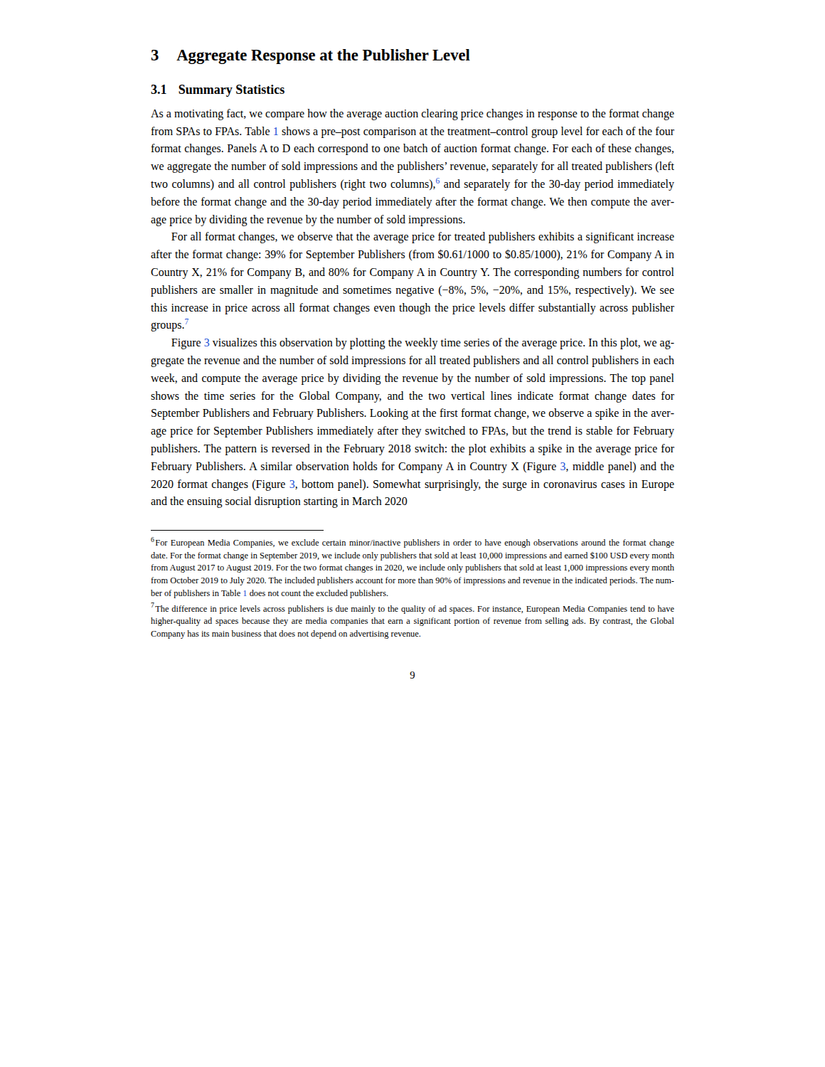3 Aggregate Response at the Publisher Level
3.1 Summary Statistics
As a motivating fact, we compare how the average auction clearing price changes in response to the format change from SPAs to FPAs. Table 1 shows a pre–post comparison at the treatment–control group level for each of the four format changes. Panels A to D each correspond to one batch of auction format change. For each of these changes, we aggregate the number of sold impressions and the publishers’ revenue, separately for all treated publishers (left two columns) and all control publishers (right two columns),6 and separately for the 30-day period immediately before the format change and the 30-day period immediately after the format change. We then compute the average price by dividing the revenue by the number of sold impressions.
For all format changes, we observe that the average price for treated publishers exhibits a significant increase after the format change: 39% for September Publishers (from $0.61/1000 to $0.85/1000), 21% for Company A in Country X, 21% for Company B, and 80% for Company A in Country Y. The corresponding numbers for control publishers are smaller in magnitude and sometimes negative (−8%, 5%, −20%, and 15%, respectively). We see this increase in price across all format changes even though the price levels differ substantially across publisher groups.7
Figure 3 visualizes this observation by plotting the weekly time series of the average price. In this plot, we aggregate the revenue and the number of sold impressions for all treated publishers and all control publishers in each week, and compute the average price by dividing the revenue by the number of sold impressions. The top panel shows the time series for the Global Company, and the two vertical lines indicate format change dates for September Publishers and February Publishers. Looking at the first format change, we observe a spike in the average price for September Publishers immediately after they switched to FPAs, but the trend is stable for February publishers. The pattern is reversed in the February 2018 switch: the plot exhibits a spike in the average price for February Publishers. A similar observation holds for Company A in Country X (Figure 3, middle panel) and the 2020 format changes (Figure 3, bottom panel). Somewhat surprisingly, the surge in coronavirus cases in Europe and the ensuing social disruption starting in March 2020
6 For European Media Companies, we exclude certain minor/inactive publishers in order to have enough observations around the format change date. For the format change in September 2019, we include only publishers that sold at least 10,000 impressions and earned $100 USD every month from August 2017 to August 2019. For the two format changes in 2020, we include only publishers that sold at least 1,000 impressions every month from October 2019 to July 2020. The included publishers account for more than 90% of impressions and revenue in the indicated periods. The number of publishers in Table 1 does not count the excluded publishers.
7 The difference in price levels across publishers is due mainly to the quality of ad spaces. For instance, European Media Companies tend to have higher-quality ad spaces because they are media companies that earn a significant portion of revenue from selling ads. By contrast, the Global Company has its main business that does not depend on advertising revenue.
9